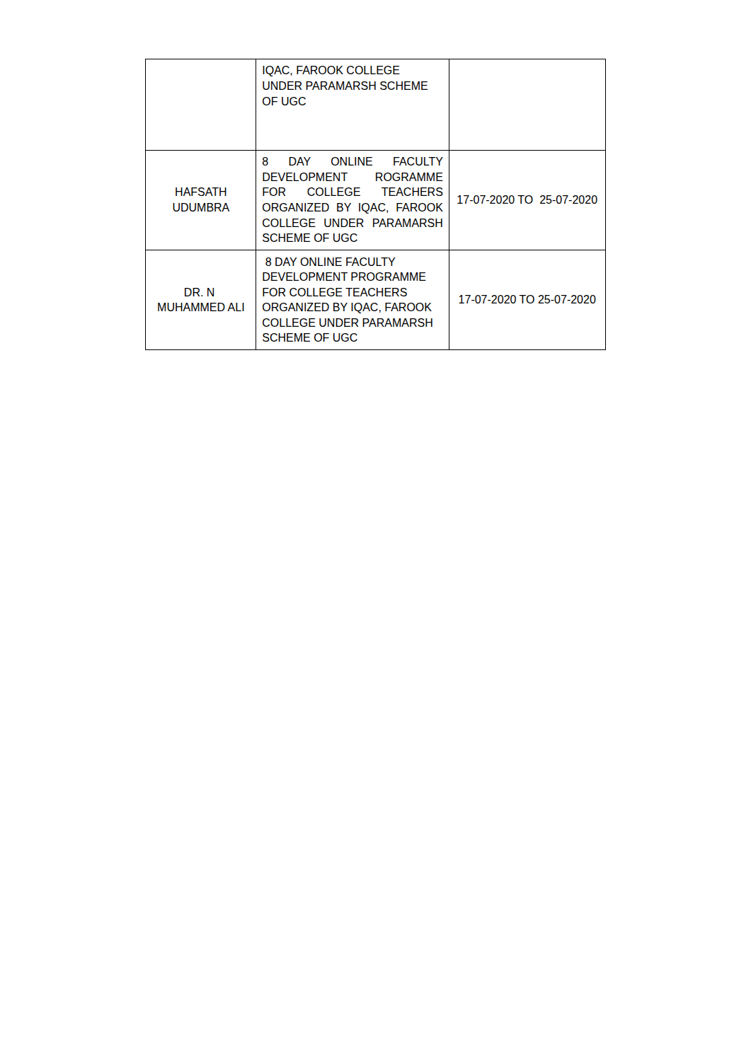| | IQAC, FAROOK COLLEGE UNDER PARAMARSH SCHEME OF UGC | |
| HAFSATH UDUMBRA | 8 DAY ONLINE FACULTY DEVELOPMENT ROGRAMME FOR COLLEGE TEACHERS ORGANIZED BY IQAC, FAROOK COLLEGE UNDER PARAMARSH SCHEME OF UGC | 17-07-2020 TO 25-07-2020 |
| DR. N MUHAMMED ALI | 8 DAY ONLINE FACULTY DEVELOPMENT PROGRAMME FOR COLLEGE TEACHERS ORGANIZED BY IQAC, FAROOK COLLEGE UNDER PARAMARSH SCHEME OF UGC | 17-07-2020 TO 25-07-2020 |